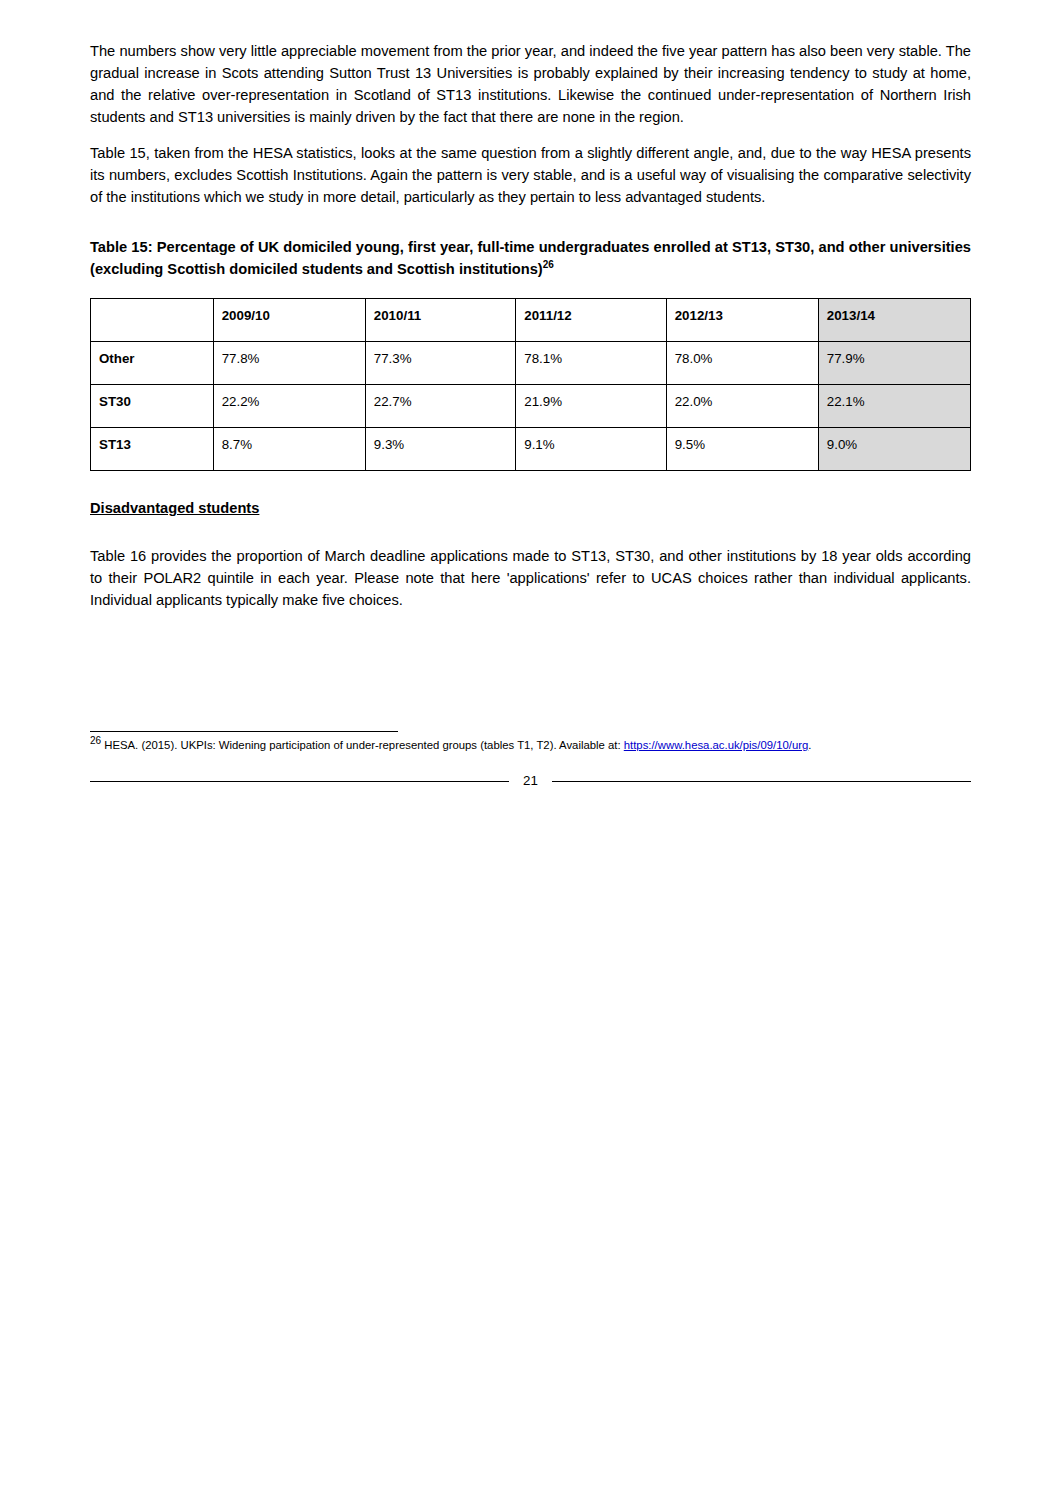The numbers show very little appreciable movement from the prior year, and indeed the five year pattern has also been very stable. The gradual increase in Scots attending Sutton Trust 13 Universities is probably explained by their increasing tendency to study at home, and the relative over-representation in Scotland of ST13 institutions. Likewise the continued under-representation of Northern Irish students and ST13 universities is mainly driven by the fact that there are none in the region.
Table 15, taken from the HESA statistics, looks at the same question from a slightly different angle, and, due to the way HESA presents its numbers, excludes Scottish Institutions. Again the pattern is very stable, and is a useful way of visualising the comparative selectivity of the institutions which we study in more detail, particularly as they pertain to less advantaged students.
Table 15: Percentage of UK domiciled young, first year, full-time undergraduates enrolled at ST13, ST30, and other universities (excluding Scottish domiciled students and Scottish institutions)26
| | 2009/10 | 2010/11 | 2011/12 | 2012/13 | 2013/14 |
| --- | --- | --- | --- | --- | --- |
| Other | 77.8% | 77.3% | 78.1% | 78.0% | 77.9% |
| ST30 | 22.2% | 22.7% | 21.9% | 22.0% | 22.1% |
| ST13 | 8.7% | 9.3% | 9.1% | 9.5% | 9.0% |
Disadvantaged students
Table 16 provides the proportion of March deadline applications made to ST13, ST30, and other institutions by 18 year olds according to their POLAR2 quintile in each year. Please note that here 'applications' refer to UCAS choices rather than individual applicants. Individual applicants typically make five choices.
26 HESA. (2015). UKPIs: Widening participation of under-represented groups (tables T1, T2). Available at: https://www.hesa.ac.uk/pis/09/10/urg.
21